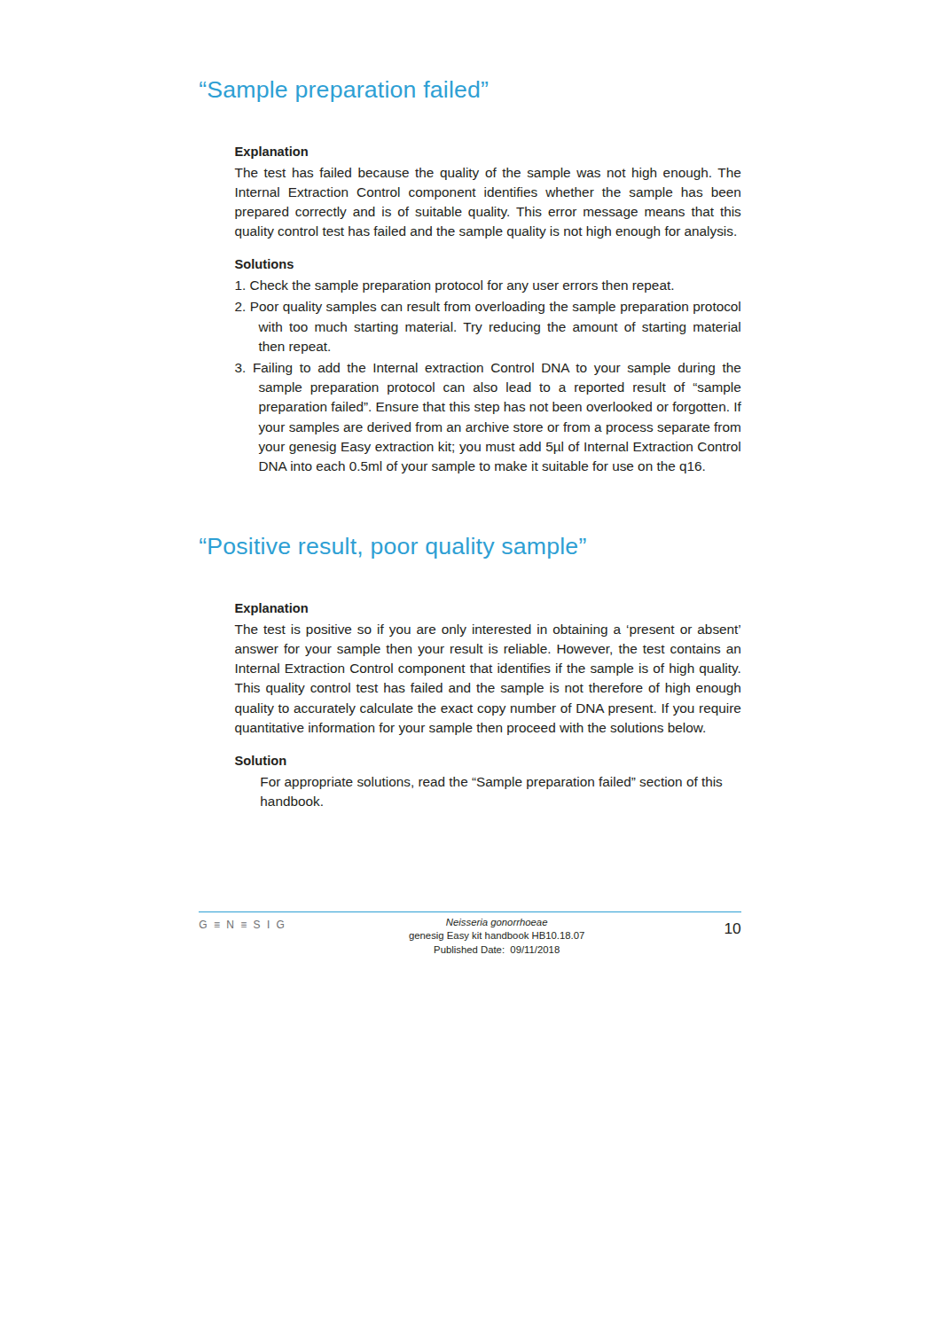“Sample preparation failed”
Explanation
The test has failed because the quality of the sample was not high enough. The Internal Extraction Control component identifies whether the sample has been prepared correctly and is of suitable quality. This error message means that this quality control test has failed and the sample quality is not high enough for analysis.
Solutions
1. Check the sample preparation protocol for any user errors then repeat.
2. Poor quality samples can result from overloading the sample preparation protocol with too much starting material. Try reducing the amount of starting material then repeat.
3. Failing to add the Internal extraction Control DNA to your sample during the sample preparation protocol can also lead to a reported result of “sample preparation failed”. Ensure that this step has not been overlooked or forgotten. If your samples are derived from an archive store or from a process separate from your genesig Easy extraction kit; you must add 5µl of Internal Extraction Control DNA into each 0.5ml of your sample to make it suitable for use on the q16.
“Positive result, poor quality sample”
Explanation
The test is positive so if you are only interested in obtaining a ‘present or absent’ answer for your sample then your result is reliable. However, the test contains an Internal Extraction Control component that identifies if the sample is of high quality. This quality control test has failed and the sample is not therefore of high enough quality to accurately calculate the exact copy number of DNA present. If you require quantitative information for your sample then proceed with the solutions below.
Solution
For appropriate solutions, read the “Sample preparation failed” section of this handbook.
G ≡ N ≡ S I G
Neisseria gonorrhoeae
genesig Easy kit handbook HB10.18.07
Published Date: 09/11/2018
10